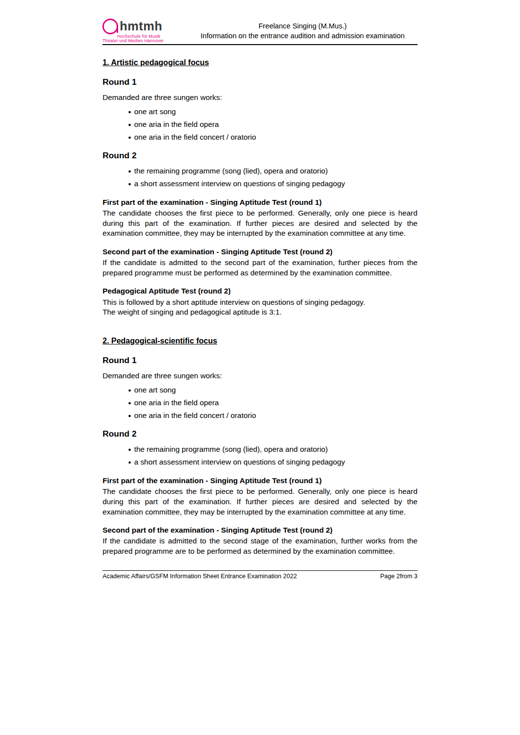hmtmh
Hochschule für Musik
Theater und Medien Hannover
Freelance Singing (M.Mus.)
Information on the entrance audition and admission examination
1. Artistic pedagogical focus
Round 1
Demanded are three sungen works:
one art song
one aria in the field opera
one aria in the field concert / oratorio
Round 2
the remaining programme (song (lied), opera and oratorio)
a short assessment interview on questions of singing pedagogy
First part of the examination - Singing Aptitude Test (round 1)
The candidate chooses the first piece to be performed. Generally, only one piece is heard during this part of the examination. If further pieces are desired and selected by the examination committee, they may be interrupted by the examination committee at any time.
Second part of the examination - Singing Aptitude Test (round 2)
If the candidate is admitted to the second part of the examination, further pieces from the prepared programme must be performed as determined by the examination committee.
Pedagogical Aptitude Test (round 2)
This is followed by a short aptitude interview on questions of singing pedagogy.
The weight of singing and pedagogical aptitude is 3:1.
2. Pedagogical-scientific focus
Round 1
Demanded are three sungen works:
one art song
one aria in the field opera
one aria in the field concert / oratorio
Round 2
the remaining programme (song (lied), opera and oratorio)
a short assessment interview on questions of singing pedagogy
First part of the examination - Singing Aptitude Test (round 1)
The candidate chooses the first piece to be performed. Generally, only one piece is heard during this part of the examination. If further pieces are desired and selected by the examination committee, they may be interrupted by the examination committee at any time.
Second part of the examination - Singing Aptitude Test (round 2)
If the candidate is admitted to the second stage of the examination, further works from the prepared programme are to be performed as determined by the examination committee.
Academic Affairs/GSFM Information Sheet Entrance Examination 2022 Page 2from 3